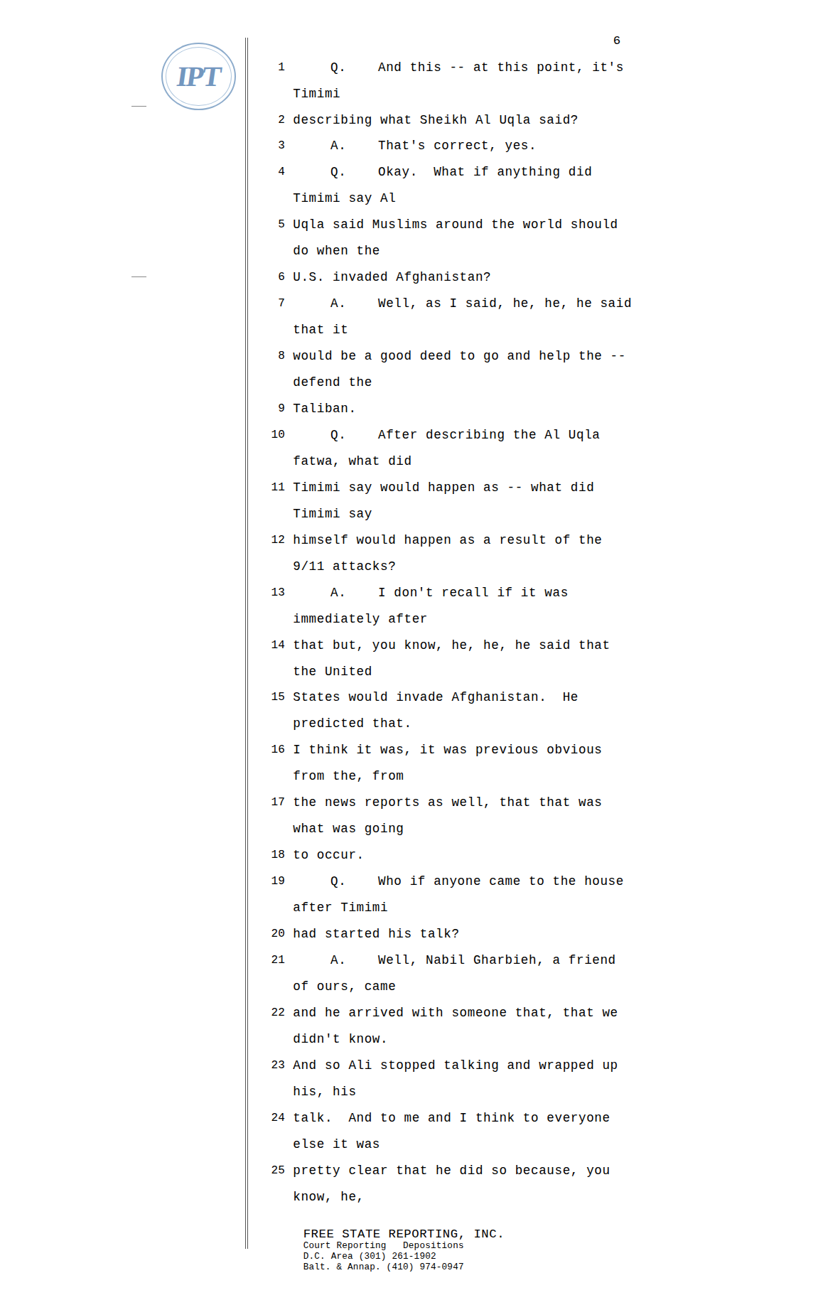6
IPT
1 Q. And this -- at this point, it's Timimi
2describing what Sheikh Al Uqla said?
3 A. That's correct, yes.
4 Q. Okay. What if anything did Timimi say Al
5 Uqla said Muslims around the world should do when the
6 U.S. invaded Afghanistan?
7 A. Well, as I said, he, he, he said that it
8would be a good deed to go and help the -- defend the
9 Taliban.
10 Q. After describing the Al Uqla fatwa, what did
11 Timimi say would happen as -- what did Timimi say
12himself would happen as a result of the 9/11 attacks?
13 A. I don't recall if it was immediately after
14that but, you know, he, he, he said that the United
15 States would invade Afghanistan. He predicted that.
16 I think it was, it was previous obvious from the, from
17the news reports as well, that that was what was going
18to occur.
19 Q. Who if anyone came to the house after Timimi
20had started his talk?
21 A. Well, Nabil Gharbieh, a friend of ours, came
22and he arrived with someone that, that we didn't know.
23 And so Ali stopped talking and wrapped up his, his
24talk. And to me and I think to everyone else it was
25pretty clear that he did so because, you know, he,
FREE STATE REPORTING, INC.
Court Reporting Depositions
D.C. Area (301) 261-1902
Balt. & Annap. (410) 974-0947